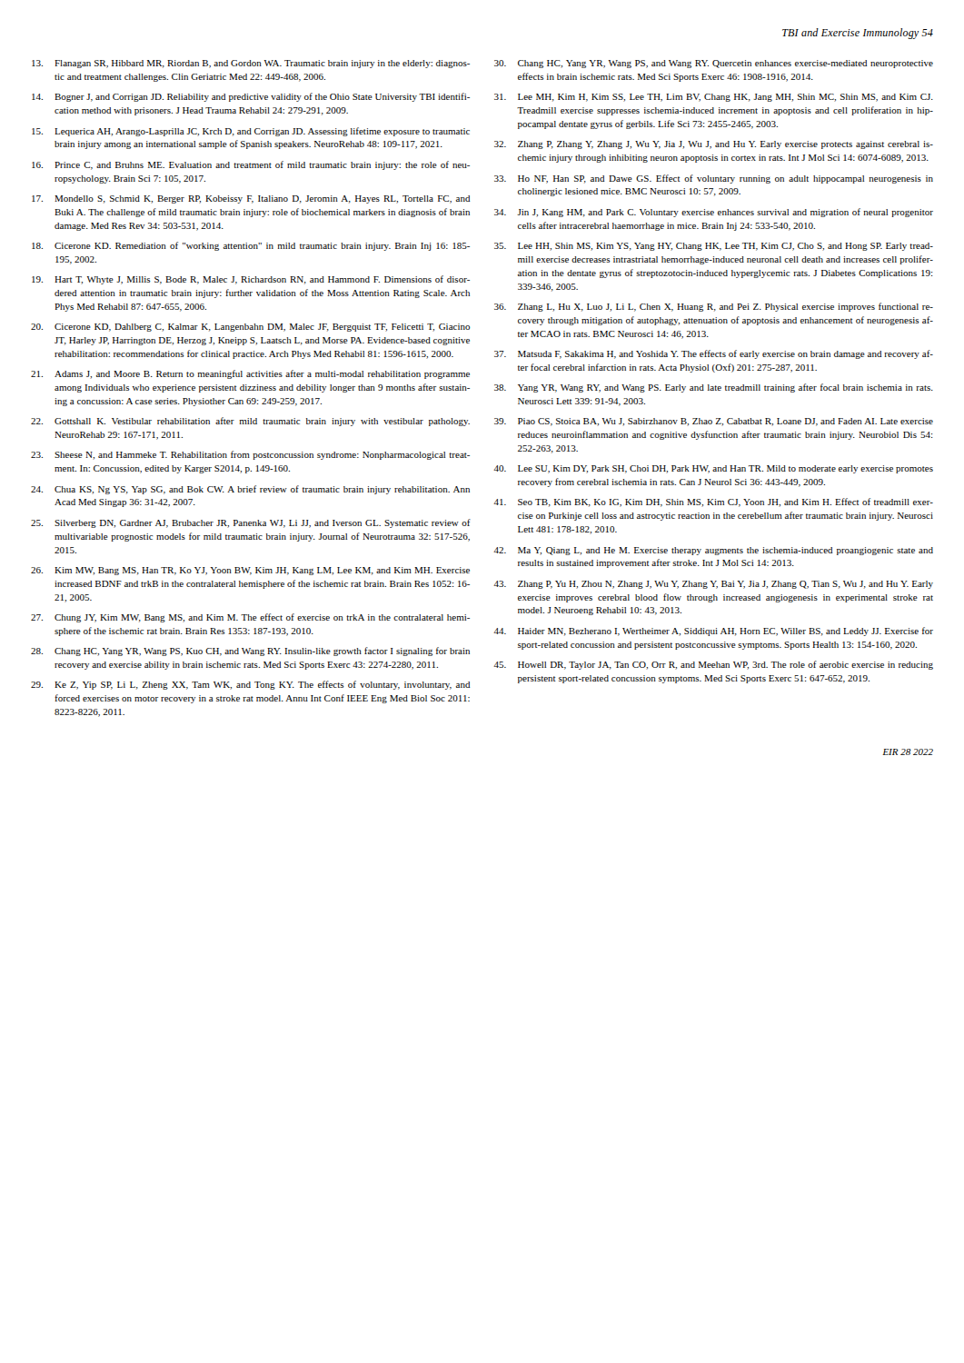TBI and Exercise Immunology 54
13. Flanagan SR, Hibbard MR, Riordan B, and Gordon WA. Traumatic brain injury in the elderly: diagnostic and treatment challenges. Clin Geriatric Med 22: 449-468, 2006.
14. Bogner J, and Corrigan JD. Reliability and predictive validity of the Ohio State University TBI identification method with prisoners. J Head Trauma Rehabil 24: 279-291, 2009.
15. Lequerica AH, Arango-Lasprilla JC, Krch D, and Corrigan JD. Assessing lifetime exposure to traumatic brain injury among an international sample of Spanish speakers. NeuroRehab 48: 109-117, 2021.
16. Prince C, and Bruhns ME. Evaluation and treatment of mild traumatic brain injury: the role of neuropsychology. Brain Sci 7: 105, 2017.
17. Mondello S, Schmid K, Berger RP, Kobeissy F, Italiano D, Jeromin A, Hayes RL, Tortella FC, and Buki A. The challenge of mild traumatic brain injury: role of biochemical markers in diagnosis of brain damage. Med Res Rev 34: 503-531, 2014.
18. Cicerone KD. Remediation of "working attention" in mild traumatic brain injury. Brain Inj 16: 185-195, 2002.
19. Hart T, Whyte J, Millis S, Bode R, Malec J, Richardson RN, and Hammond F. Dimensions of disordered attention in traumatic brain injury: further validation of the Moss Attention Rating Scale. Arch Phys Med Rehabil 87: 647-655, 2006.
20. Cicerone KD, Dahlberg C, Kalmar K, Langenbahn DM, Malec JF, Bergquist TF, Felicetti T, Giacino JT, Harley JP, Harrington DE, Herzog J, Kneipp S, Laatsch L, and Morse PA. Evidence-based cognitive rehabilitation: recommendations for clinical practice. Arch Phys Med Rehabil 81: 1596-1615, 2000.
21. Adams J, and Moore B. Return to meaningful activities after a multi-modal rehabilitation programme among Individuals who experience persistent dizziness and debility longer than 9 months after sustaining a concussion: A case series. Physiother Can 69: 249-259, 2017.
22. Gottshall K. Vestibular rehabilitation after mild traumatic brain injury with vestibular pathology. NeuroRehab 29: 167-171, 2011.
23. Sheese N, and Hammeke T. Rehabilitation from postconcussion syndrome: Nonpharmacological treatment. In: Concussion, edited by Karger S2014, p. 149-160.
24. Chua KS, Ng YS, Yap SG, and Bok CW. A brief review of traumatic brain injury rehabilitation. Ann Acad Med Singap 36: 31-42, 2007.
25. Silverberg DN, Gardner AJ, Brubacher JR, Panenka WJ, Li JJ, and Iverson GL. Systematic review of multivariable prognostic models for mild traumatic brain injury. Journal of Neurotrauma 32: 517-526, 2015.
26. Kim MW, Bang MS, Han TR, Ko YJ, Yoon BW, Kim JH, Kang LM, Lee KM, and Kim MH. Exercise increased BDNF and trkB in the contralateral hemisphere of the ischemic rat brain. Brain Res 1052: 16-21, 2005.
27. Chung JY, Kim MW, Bang MS, and Kim M. The effect of exercise on trkA in the contralateral hemisphere of the ischemic rat brain. Brain Res 1353: 187-193, 2010.
28. Chang HC, Yang YR, Wang PS, Kuo CH, and Wang RY. Insulin-like growth factor I signaling for brain recovery and exercise ability in brain ischemic rats. Med Sci Sports Exerc 43: 2274-2280, 2011.
29. Ke Z, Yip SP, Li L, Zheng XX, Tam WK, and Tong KY. The effects of voluntary, involuntary, and forced exercises on motor recovery in a stroke rat model. Annu Int Conf IEEE Eng Med Biol Soc 2011: 8223-8226, 2011.
30. Chang HC, Yang YR, Wang PS, and Wang RY. Quercetin enhances exercise-mediated neuroprotective effects in brain ischemic rats. Med Sci Sports Exerc 46: 1908-1916, 2014.
31. Lee MH, Kim H, Kim SS, Lee TH, Lim BV, Chang HK, Jang MH, Shin MC, Shin MS, and Kim CJ. Treadmill exercise suppresses ischemia-induced increment in apoptosis and cell proliferation in hippocampal dentate gyrus of gerbils. Life Sci 73: 2455-2465, 2003.
32. Zhang P, Zhang Y, Zhang J, Wu Y, Jia J, Wu J, and Hu Y. Early exercise protects against cerebral ischemic injury through inhibiting neuron apoptosis in cortex in rats. Int J Mol Sci 14: 6074-6089, 2013.
33. Ho NF, Han SP, and Dawe GS. Effect of voluntary running on adult hippocampal neurogenesis in cholinergic lesioned mice. BMC Neurosci 10: 57, 2009.
34. Jin J, Kang HM, and Park C. Voluntary exercise enhances survival and migration of neural progenitor cells after intracerebral haemorrhage in mice. Brain Inj 24: 533-540, 2010.
35. Lee HH, Shin MS, Kim YS, Yang HY, Chang HK, Lee TH, Kim CJ, Cho S, and Hong SP. Early treadmill exercise decreases intrastriatal hemorrhage-induced neuronal cell death and increases cell proliferation in the dentate gyrus of streptozotocin-induced hyperglycemic rats. J Diabetes Complications 19: 339-346, 2005.
36. Zhang L, Hu X, Luo J, Li L, Chen X, Huang R, and Pei Z. Physical exercise improves functional recovery through mitigation of autophagy, attenuation of apoptosis and enhancement of neurogenesis after MCAO in rats. BMC Neurosci 14: 46, 2013.
37. Matsuda F, Sakakima H, and Yoshida Y. The effects of early exercise on brain damage and recovery after focal cerebral infarction in rats. Acta Physiol (Oxf) 201: 275-287, 2011.
38. Yang YR, Wang RY, and Wang PS. Early and late treadmill training after focal brain ischemia in rats. Neurosci Lett 339: 91-94, 2003.
39. Piao CS, Stoica BA, Wu J, Sabirzhanov B, Zhao Z, Cabatbat R, Loane DJ, and Faden AI. Late exercise reduces neuroinflammation and cognitive dysfunction after traumatic brain injury. Neurobiol Dis 54: 252-263, 2013.
40. Lee SU, Kim DY, Park SH, Choi DH, Park HW, and Han TR. Mild to moderate early exercise promotes recovery from cerebral ischemia in rats. Can J Neurol Sci 36: 443-449, 2009.
41. Seo TB, Kim BK, Ko IG, Kim DH, Shin MS, Kim CJ, Yoon JH, and Kim H. Effect of treadmill exercise on Purkinje cell loss and astrocytic reaction in the cerebellum after traumatic brain injury. Neurosci Lett 481: 178-182, 2010.
42. Ma Y, Qiang L, and He M. Exercise therapy augments the ischemia-induced proangiogenic state and results in sustained improvement after stroke. Int J Mol Sci 14: 2013.
43. Zhang P, Yu H, Zhou N, Zhang J, Wu Y, Zhang Y, Bai Y, Jia J, Zhang Q, Tian S, Wu J, and Hu Y. Early exercise improves cerebral blood flow through increased angiogenesis in experimental stroke rat model. J Neuroeng Rehabil 10: 43, 2013.
44. Haider MN, Bezherano I, Wertheimer A, Siddiqui AH, Horn EC, Willer BS, and Leddy JJ. Exercise for sport-related concussion and persistent postconcussive symptoms. Sports Health 13: 154-160, 2020.
45. Howell DR, Taylor JA, Tan CO, Orr R, and Meehan WP, 3rd. The role of aerobic exercise in reducing persistent sport-related concussion symptoms. Med Sci Sports Exerc 51: 647-652, 2019.
EIR 28 2022